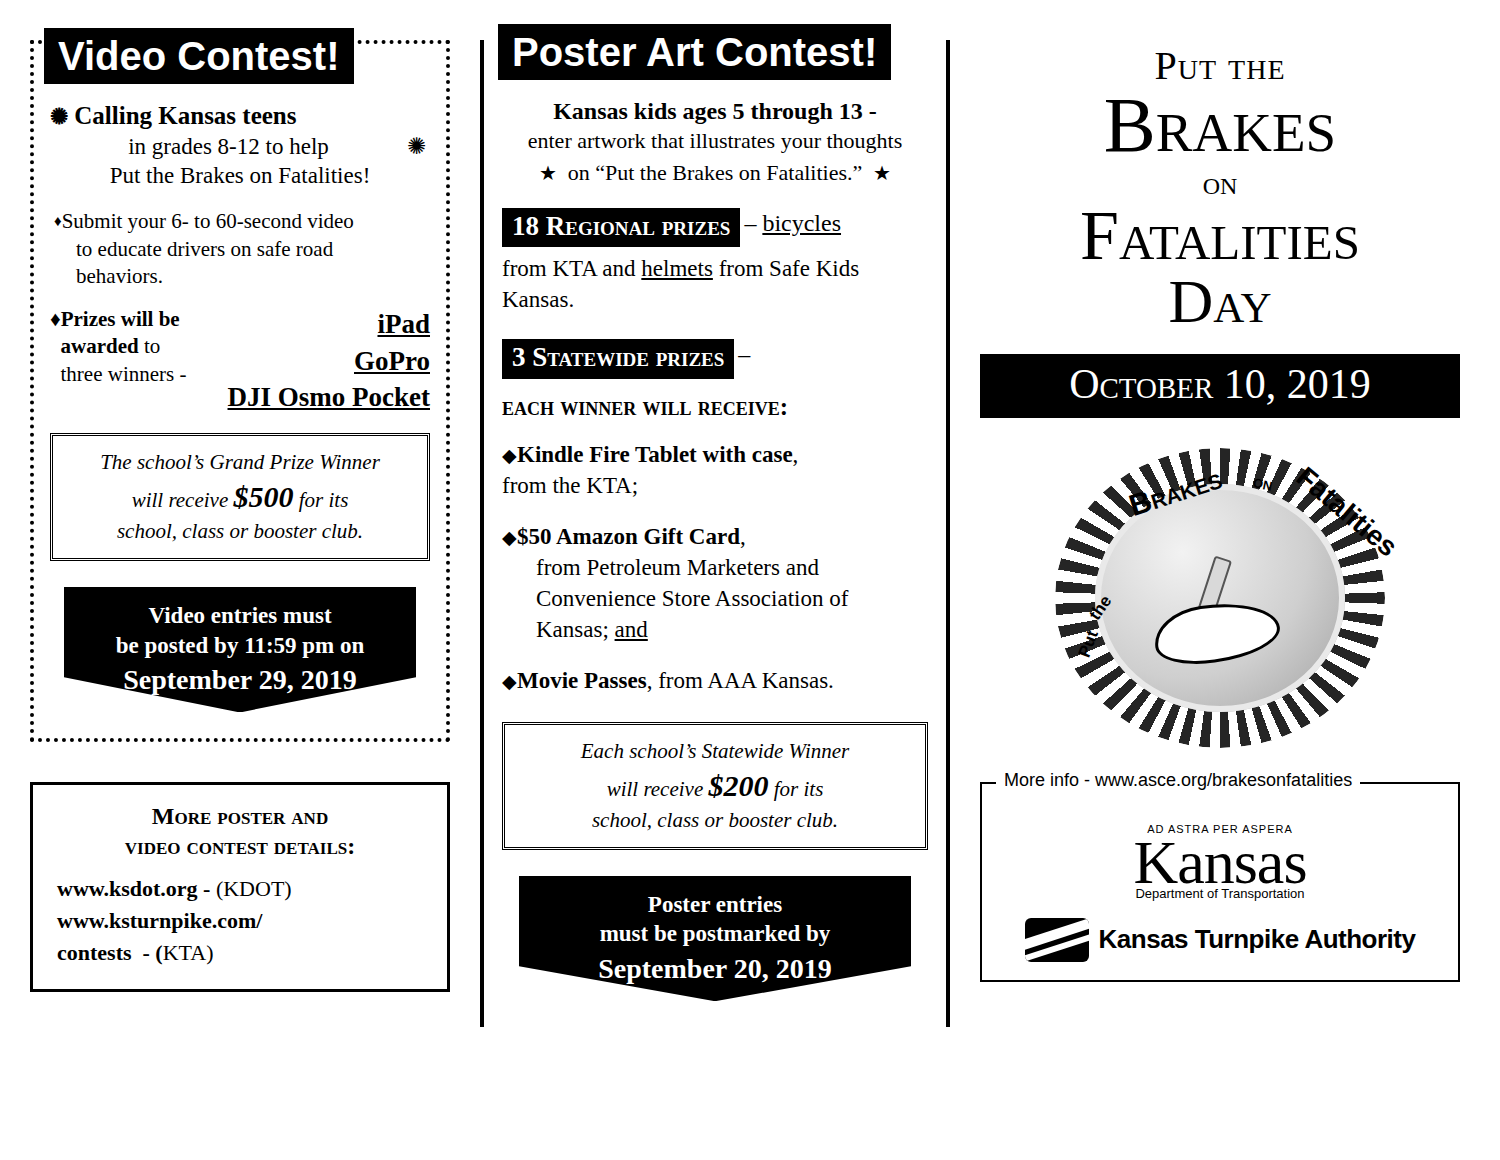Video Contest!
✺ Calling Kansas teens
✺ in grades 8-12 to help
Put the Brakes on Fatalities!
♦Submit your 6- to 60-second video to educate drivers on safe road behaviors.
♦Prizes will be
awarded to
three winners -
iPad GoPro DJI Osmo Pocket
The school’s Grand Prize Winner
will receive $500 for its
school, class or booster club.
Video entries must
be posted by 11:59 pm on
September 29, 2019
More poster and
video contest details:
www.ksdot.org - (KDOT)
www.ksturnpike.com/
contests - (KTA)
Poster Art Contest!
Kansas kids ages 5 through 13 -
enter artwork that illustrates your thoughts
★ on “Put the Brakes on Fatalities.” ★
18 Regional prizes – bicycles
from KTA and helmets from Safe Kids
Kansas.
3 Statewide prizes –
each winner will receive:
◆Kindle Fire Tablet with case,
from the KTA;
◆$50 Amazon Gift Card, from Petroleum Marketers and Convenience Store Association of Kansas; and
◆Movie Passes, from AAA Kansas.
Each school’s Statewide Winner
will receive $200 for its
school, class or booster club.
Poster entries
must be postmarked by
September 20, 2019
Put the
Brakes
on
Fatalities
Day
October 10, 2019
Put the Brakes on Fatalities
More info - www.asce.org/brakesonfatalities
AD ASTRA PER ASPERA Kansas Department of Transportation
Kansas Turnpike Authority